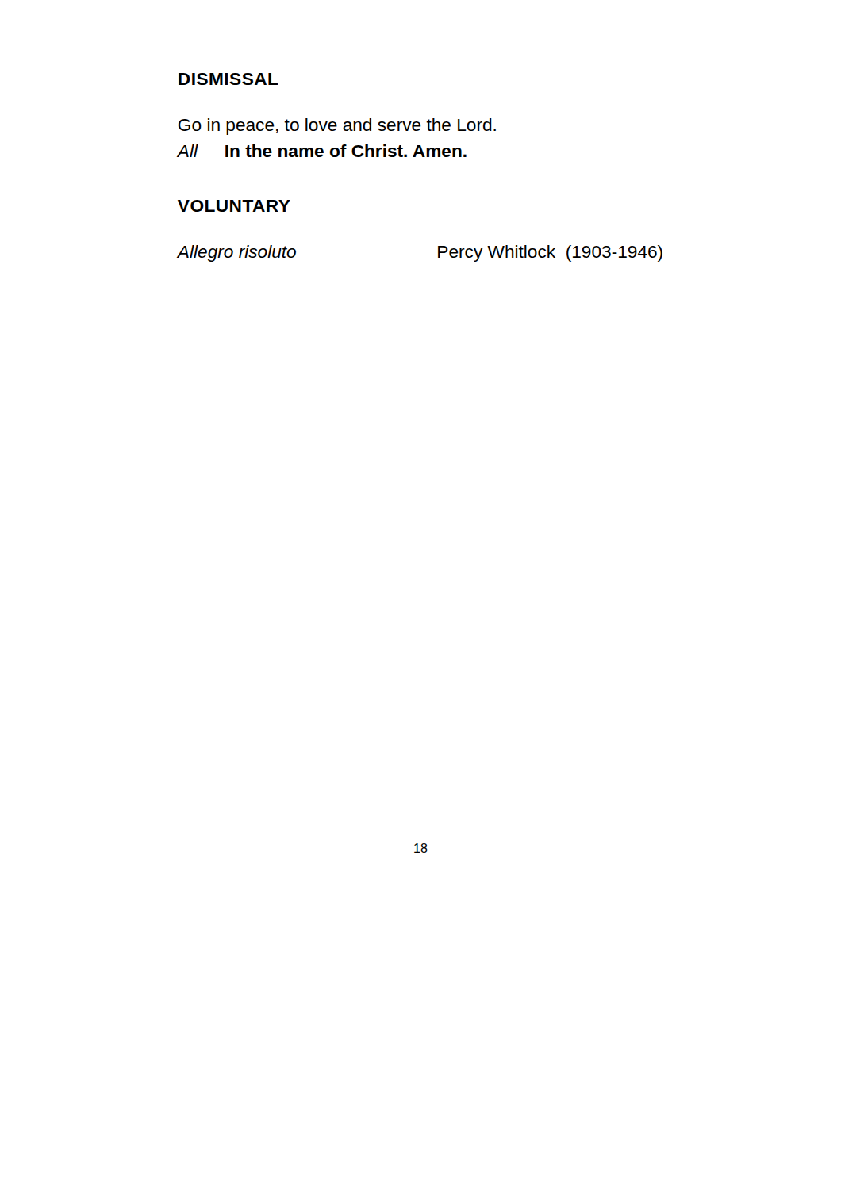DISMISSAL
Go in peace, to love and serve the Lord.
All In the name of Christ. Amen.
VOLUNTARY
Allegro risoluto Percy Whitlock (1903-1946)
18